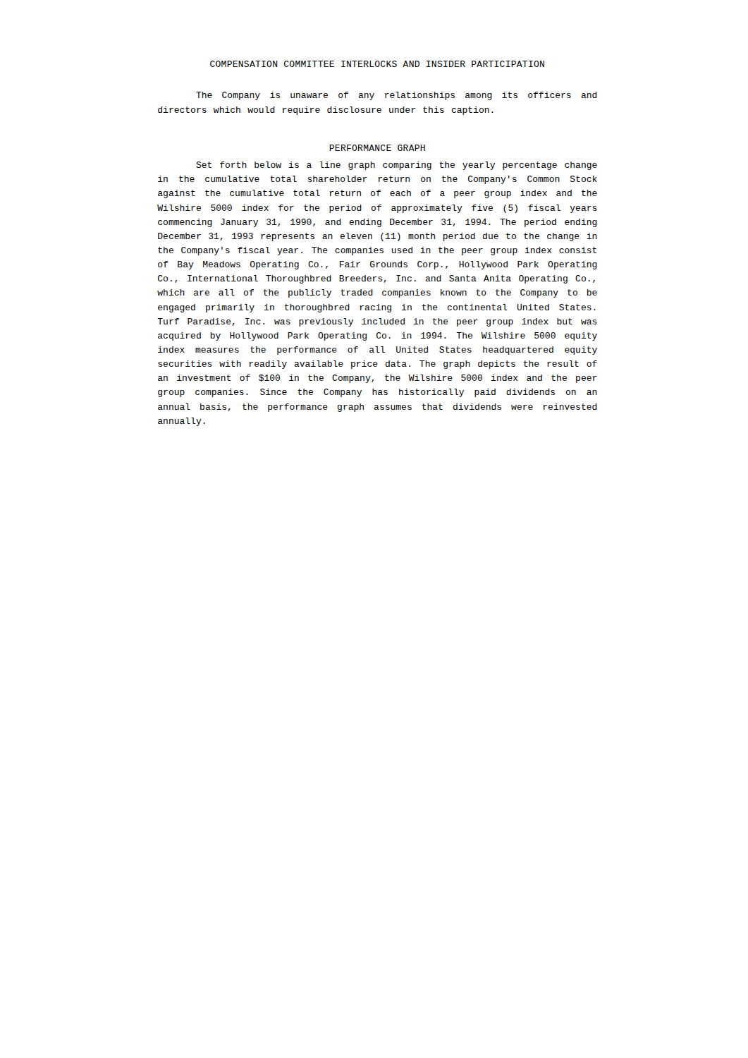COMPENSATION COMMITTEE INTERLOCKS AND INSIDER PARTICIPATION
The Company is unaware of any relationships among its officers and directors which would require disclosure under this caption.
PERFORMANCE GRAPH
Set forth below is a line graph comparing the yearly percentage change in the cumulative total shareholder return on the Company's Common Stock against the cumulative total return of each of a peer group index and the Wilshire 5000 index for the period of approximately five (5) fiscal years commencing January 31, 1990, and ending December 31, 1994. The period ending December 31, 1993 represents an eleven (11) month period due to the change in the Company's fiscal year. The companies used in the peer group index consist of Bay Meadows Operating Co., Fair Grounds Corp., Hollywood Park Operating Co., International Thoroughbred Breeders, Inc. and Santa Anita Operating Co., which are all of the publicly traded companies known to the Company to be engaged primarily in thoroughbred racing in the continental United States. Turf Paradise, Inc. was previously included in the peer group index but was acquired by Hollywood Park Operating Co. in 1994. The Wilshire 5000 equity index measures the performance of all United States headquartered equity securities with readily available price data. The graph depicts the result of an investment of $100 in the Company, the Wilshire 5000 index and the peer group companies. Since the Company has historically paid dividends on an annual basis, the performance graph assumes that dividends were reinvested annually.